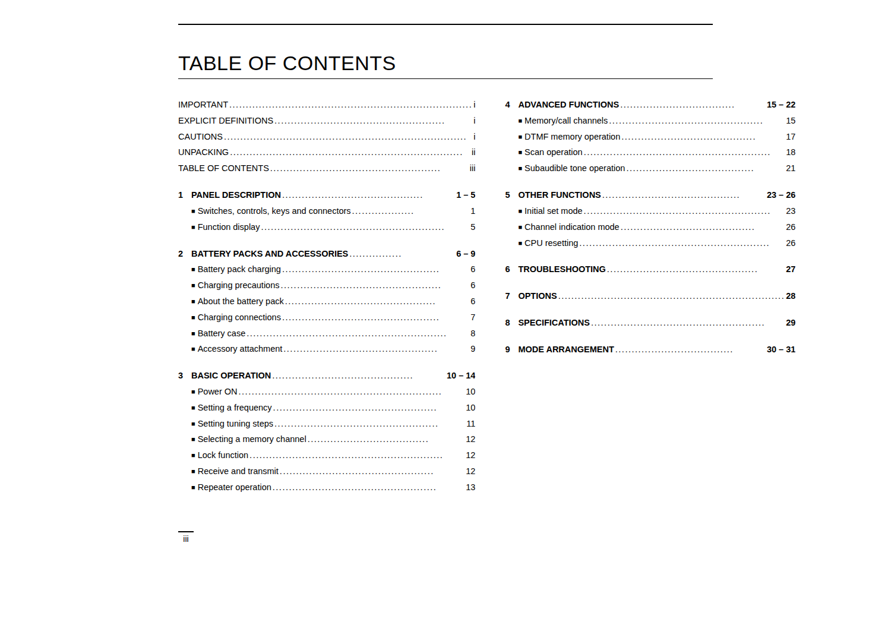TABLE OF CONTENTS
IMPORTANT .......................................................................... i
EXPLICIT DEFINITIONS .................................................... i
CAUTIONS .......................................................................... i
UNPACKING ....................................................................... ii
TABLE OF CONTENTS .................................................... iii
1 PANEL DESCRIPTION ........................................... 1 – 5
Switches, controls, keys and connectors ................... 1
Function display ........................................................ 5
2 BATTERY PACKS AND ACCESSORIES ................ 6 – 9
Battery pack charging ................................................ 6
Charging precautions ................................................. 6
About the battery pack .............................................. 6
Charging connections ................................................ 7
Battery case ............................................................. 8
Accessory attachment ............................................... 9
3 BASIC OPERATION ........................................... 10 – 14
Power ON .............................................................. 10
Setting a frequency .................................................. 10
Setting tuning steps .................................................. 11
Selecting a memory channel ..................................... 12
Lock function ........................................................... 12
Receive and transmit ............................................... 12
Repeater operation .................................................. 13
4 ADVANCED FUNCTIONS ................................... 15 – 22
Memory/call channels ............................................... 15
DTMF memory operation ......................................... 17
Scan operation ......................................................... 18
Subaudible tone operation ....................................... 21
5 OTHER FUNCTIONS .......................................... 23 – 26
Initial set mode ......................................................... 23
Channel indication mode ......................................... 26
CPU resetting .......................................................... 26
6 TROUBLESHOOTING .............................................. 27
7 OPTIONS ..................................................................... 28
8 SPECIFICATIONS ..................................................... 29
9 MODE ARRANGEMENT .................................... 30 – 31
iii